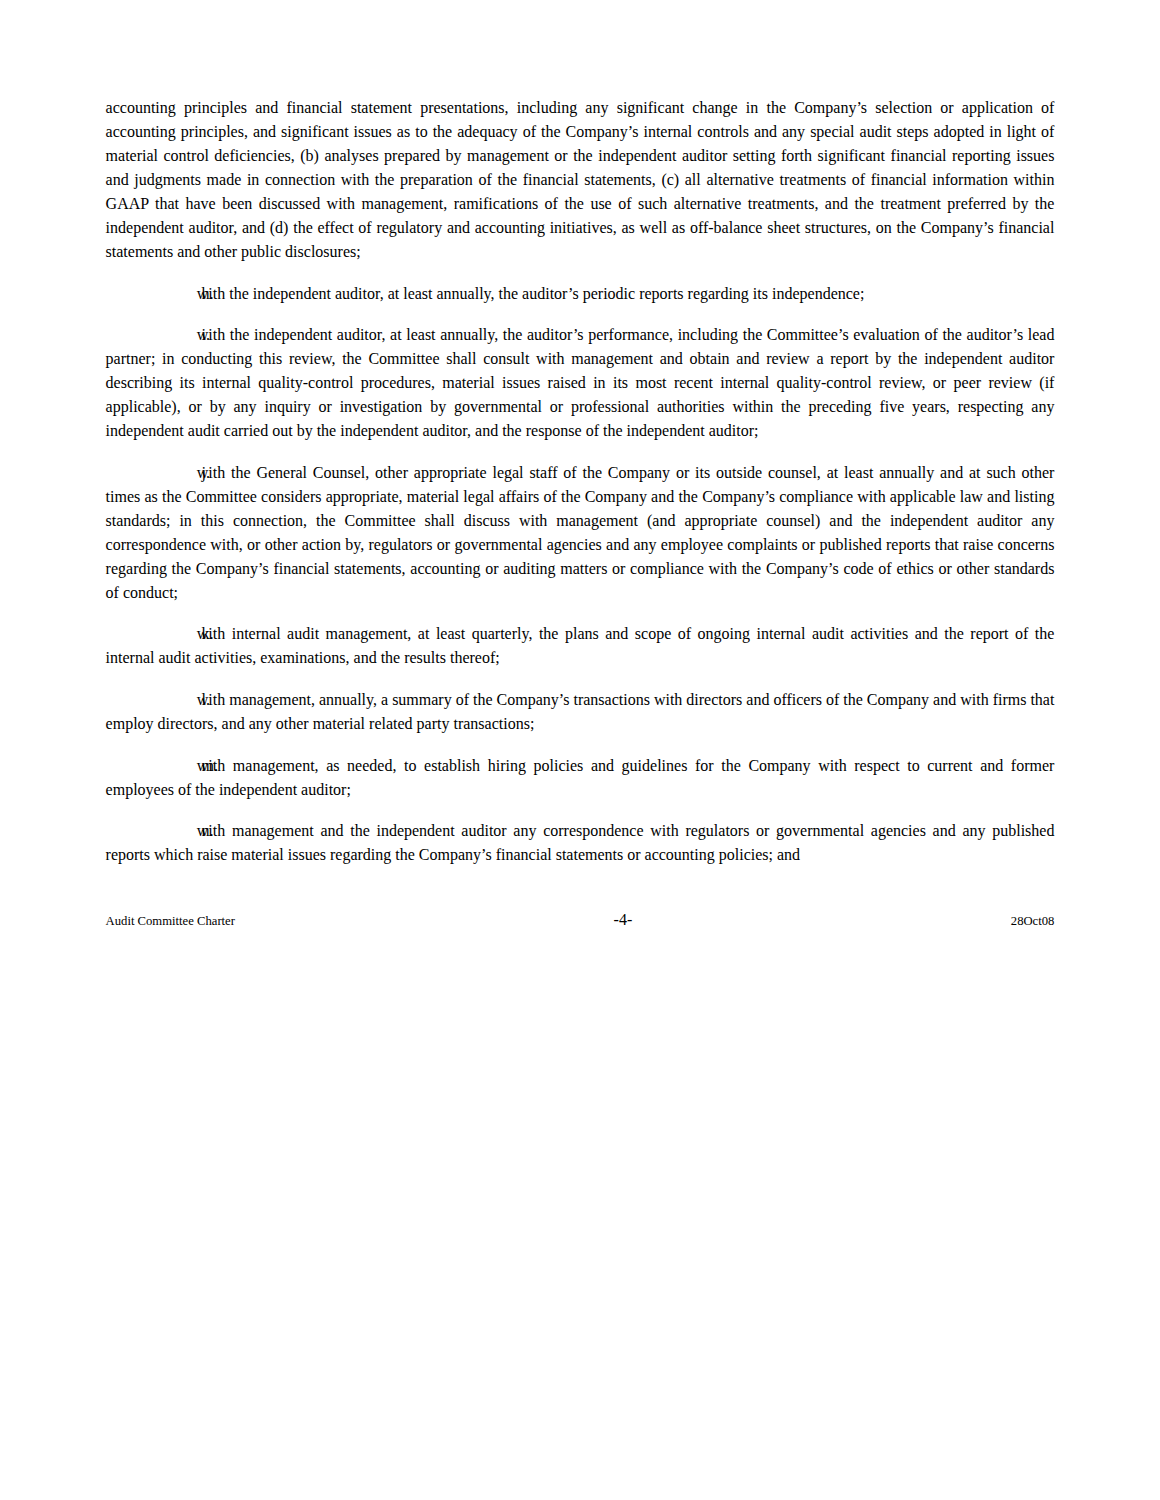accounting principles and financial statement presentations, including any significant change in the Company’s selection or application of accounting principles, and significant issues as to the adequacy of the Company’s internal controls and any special audit steps adopted in light of material control deficiencies, (b) analyses prepared by management or the independent auditor setting forth significant financial reporting issues and judgments made in connection with the preparation of the financial statements, (c) all alternative treatments of financial information within GAAP that have been discussed with management, ramifications of the use of such alternative treatments, and the treatment preferred by the independent auditor, and (d) the effect of regulatory and accounting initiatives, as well as off-balance sheet structures, on the Company’s financial statements and other public disclosures;
h. with the independent auditor, at least annually, the auditor’s periodic reports regarding its independence;
i. with the independent auditor, at least annually, the auditor’s performance, including the Committee’s evaluation of the auditor’s lead partner; in conducting this review, the Committee shall consult with management and obtain and review a report by the independent auditor describing its internal quality-control procedures, material issues raised in its most recent internal quality-control review, or peer review (if applicable), or by any inquiry or investigation by governmental or professional authorities within the preceding five years, respecting any independent audit carried out by the independent auditor, and the response of the independent auditor;
j. with the General Counsel, other appropriate legal staff of the Company or its outside counsel, at least annually and at such other times as the Committee considers appropriate, material legal affairs of the Company and the Company’s compliance with applicable law and listing standards; in this connection, the Committee shall discuss with management (and appropriate counsel) and the independent auditor any correspondence with, or other action by, regulators or governmental agencies and any employee complaints or published reports that raise concerns regarding the Company’s financial statements, accounting or auditing matters or compliance with the Company’s code of ethics or other standards of conduct;
k. with internal audit management, at least quarterly, the plans and scope of ongoing internal audit activities and the report of the internal audit activities, examinations, and the results thereof;
l. with management, annually, a summary of the Company’s transactions with directors and officers of the Company and with firms that employ directors, and any other material related party transactions;
m. with management, as needed, to establish hiring policies and guidelines for the Company with respect to current and former employees of the independent auditor;
n. with management and the independent auditor any correspondence with regulators or governmental agencies and any published reports which raise material issues regarding the Company’s financial statements or accounting policies; and
Audit Committee Charter -4- 28Oct08